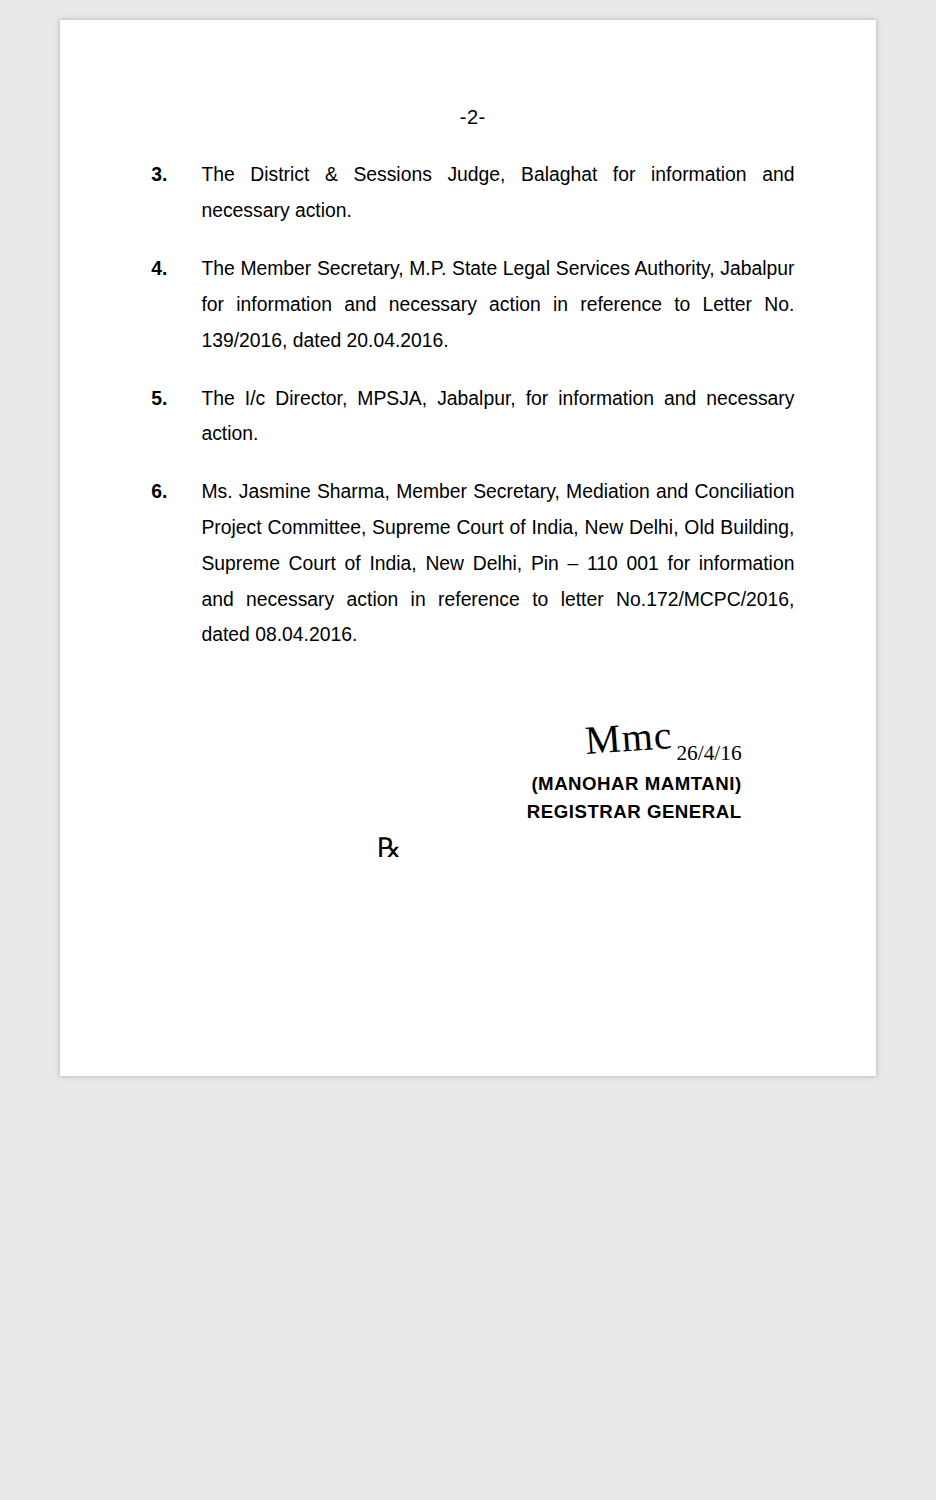-2-
3. The District & Sessions Judge, Balaghat for information and necessary action.
4. The Member Secretary, M.P. State Legal Services Authority, Jabalpur for information and necessary action in reference to Letter No. 139/2016, dated 20.04.2016.
5. The I/c Director, MPSJA, Jabalpur, for information and necessary action.
6. Ms. Jasmine Sharma, Member Secretary, Mediation and Conciliation Project Committee, Supreme Court of India, New Delhi, Old Building, Supreme Court of India, New Delhi, Pin – 110 001 for information and necessary action in reference to letter No.172/MCPC/2016, dated 08.04.2016.
Mmc 26/4/16
(MANOHAR MAMTANI)
REGISTRAR GENERAL
℞